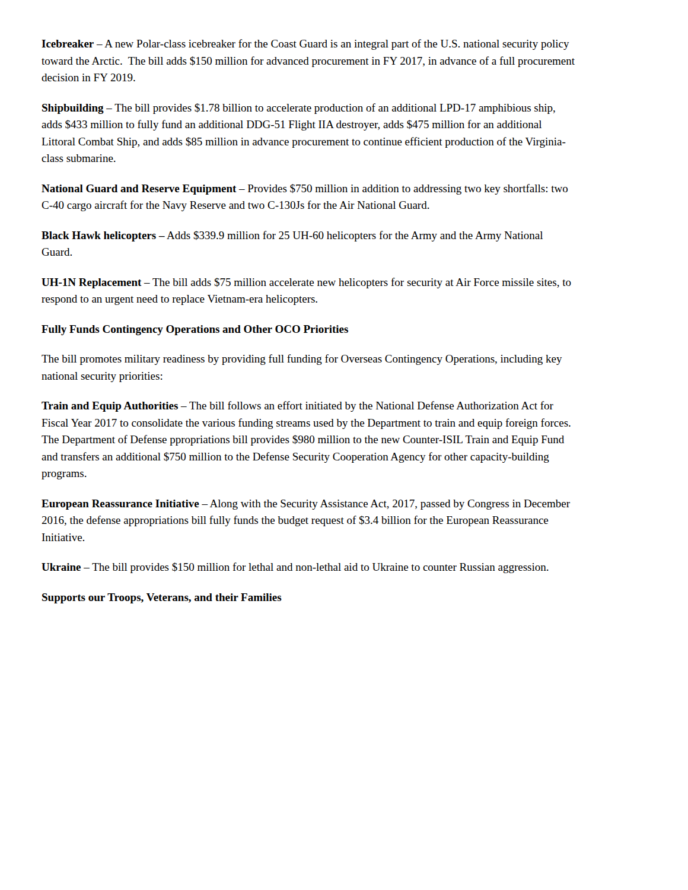Icebreaker – A new Polar-class icebreaker for the Coast Guard is an integral part of the U.S. national security policy toward the Arctic. The bill adds $150 million for advanced procurement in FY 2017, in advance of a full procurement decision in FY 2019.
Shipbuilding – The bill provides $1.78 billion to accelerate production of an additional LPD-17 amphibious ship, adds $433 million to fully fund an additional DDG-51 Flight IIA destroyer, adds $475 million for an additional Littoral Combat Ship, and adds $85 million in advance procurement to continue efficient production of the Virginia-class submarine.
National Guard and Reserve Equipment – Provides $750 million in addition to addressing two key shortfalls: two C-40 cargo aircraft for the Navy Reserve and two C-130Js for the Air National Guard.
Black Hawk helicopters – Adds $339.9 million for 25 UH-60 helicopters for the Army and the Army National Guard.
UH-1N Replacement – The bill adds $75 million accelerate new helicopters for security at Air Force missile sites, to respond to an urgent need to replace Vietnam-era helicopters.
Fully Funds Contingency Operations and Other OCO Priorities
The bill promotes military readiness by providing full funding for Overseas Contingency Operations, including key national security priorities:
Train and Equip Authorities – The bill follows an effort initiated by the National Defense Authorization Act for Fiscal Year 2017 to consolidate the various funding streams used by the Department to train and equip foreign forces. The Department of Defense ppropriations bill provides $980 million to the new Counter-ISIL Train and Equip Fund and transfers an additional $750 million to the Defense Security Cooperation Agency for other capacity-building programs.
European Reassurance Initiative – Along with the Security Assistance Act, 2017, passed by Congress in December 2016, the defense appropriations bill fully funds the budget request of $3.4 billion for the European Reassurance Initiative.
Ukraine – The bill provides $150 million for lethal and non-lethal aid to Ukraine to counter Russian aggression.
Supports our Troops, Veterans, and their Families